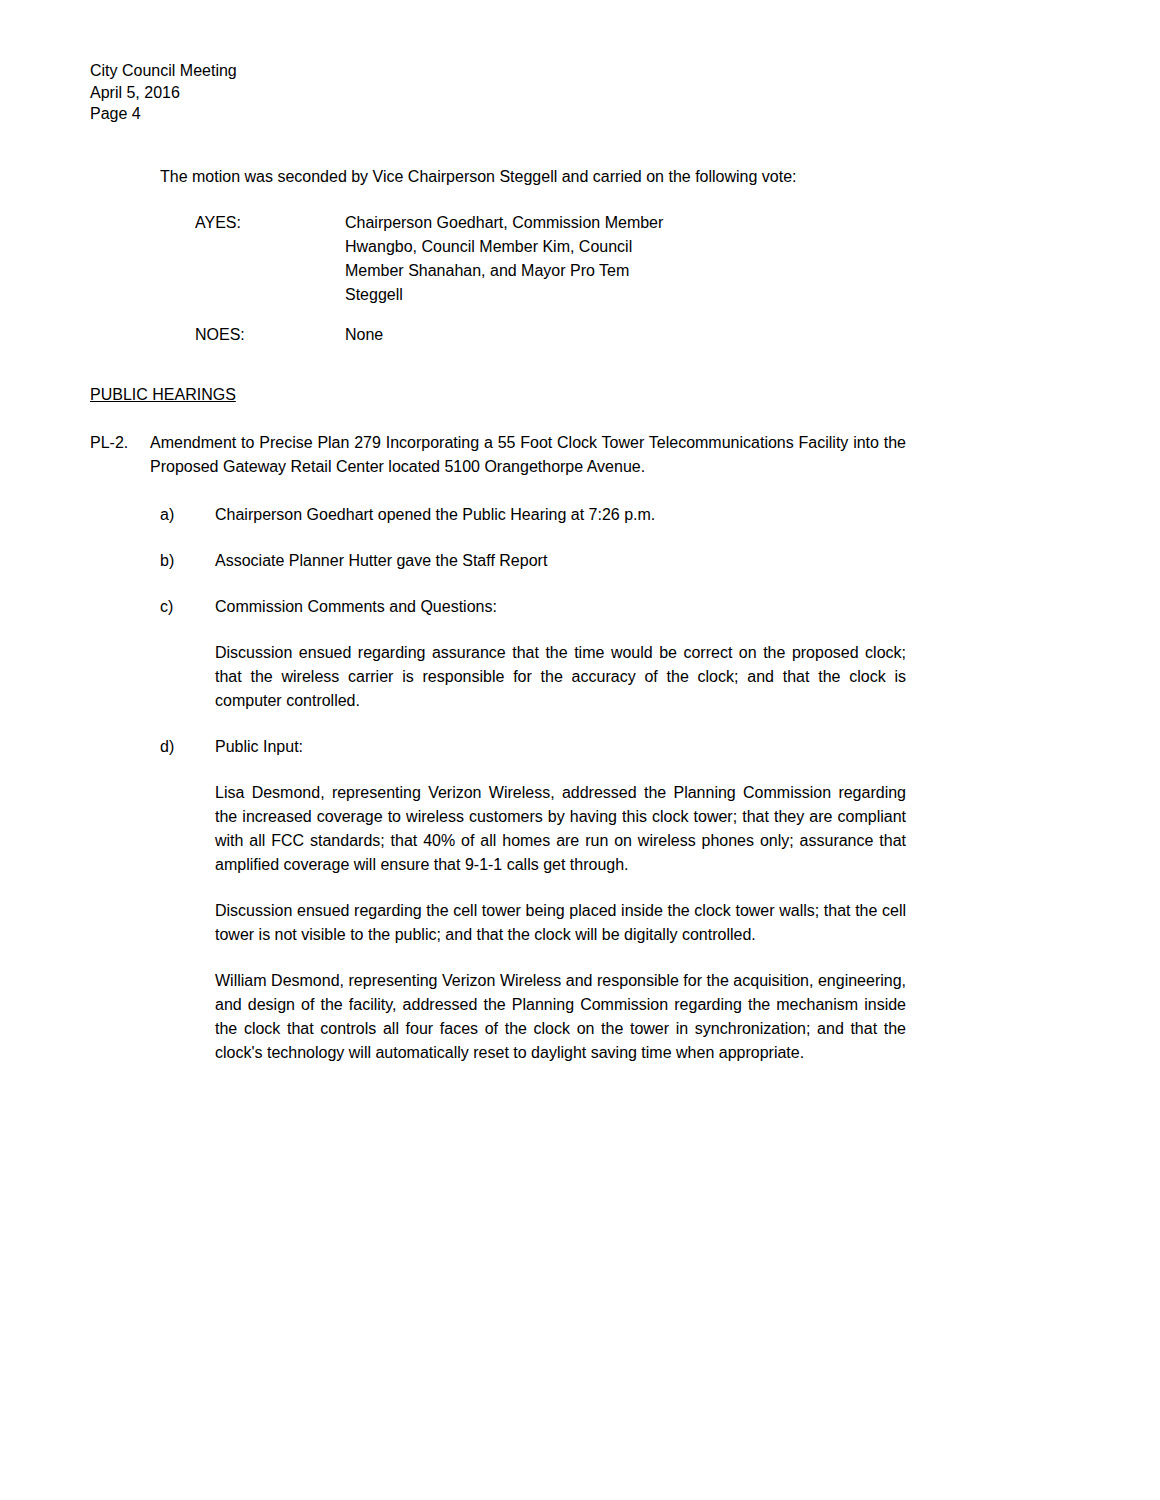City Council Meeting
April 5, 2016
Page 4
The motion was seconded by Vice Chairperson Steggell and carried on the following vote:
AYES:
Chairperson Goedhart, Commission Member Hwangbo, Council Member Kim, Council Member Shanahan, and Mayor Pro Tem Steggell
NOES:
None
PUBLIC HEARINGS
PL-2.
Amendment to Precise Plan 279 Incorporating a 55 Foot Clock Tower Telecommunications Facility into the Proposed Gateway Retail Center located 5100 Orangethorpe Avenue.
a)
Chairperson Goedhart opened the Public Hearing at 7:26 p.m.
b)
Associate Planner Hutter gave the Staff Report
c)
Commission Comments and Questions:
Discussion ensued regarding assurance that the time would be correct on the proposed clock; that the wireless carrier is responsible for the accuracy of the clock; and that the clock is computer controlled.
d)
Public Input:
Lisa Desmond, representing Verizon Wireless, addressed the Planning Commission regarding the increased coverage to wireless customers by having this clock tower; that they are compliant with all FCC standards; that 40% of all homes are run on wireless phones only; assurance that amplified coverage will ensure that 9-1-1 calls get through.
Discussion ensued regarding the cell tower being placed inside the clock tower walls; that the cell tower is not visible to the public; and that the clock will be digitally controlled.
William Desmond, representing Verizon Wireless and responsible for the acquisition, engineering, and design of the facility, addressed the Planning Commission regarding the mechanism inside the clock that controls all four faces of the clock on the tower in synchronization; and that the clock's technology will automatically reset to daylight saving time when appropriate.